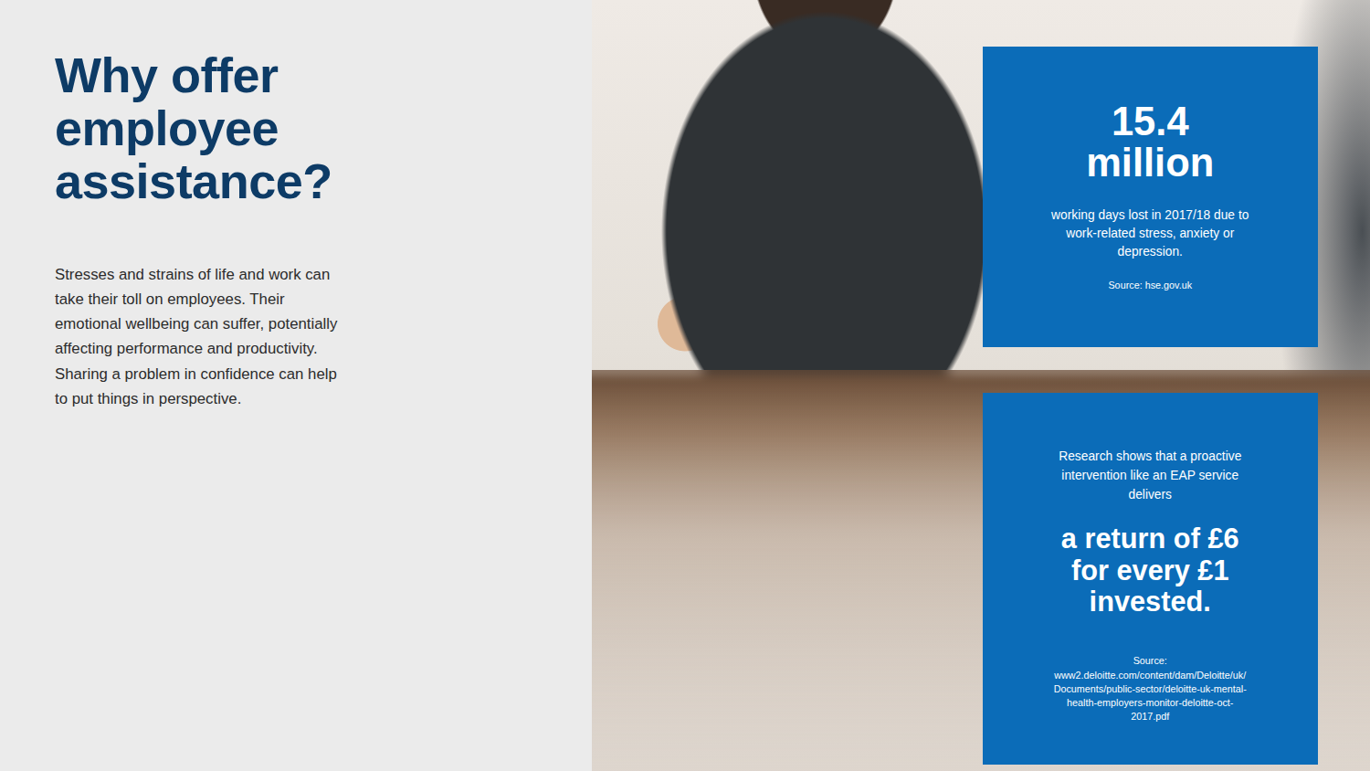Why offer employee assistance?
Stresses and strains of life and work can take their toll on employees. Their emotional wellbeing can suffer, potentially affecting performance and productivity. Sharing a problem in confidence can help to put things in perspective.
15.4 million
working days lost in 2017/18 due to work-related stress, anxiety or depression.
Source: hse.gov.uk
Research shows that a proactive intervention like an EAP service delivers
a return of £6 for every £1 invested.
Source: www2.deloitte.com/content/dam/Deloitte/uk/Documents/public-sector/deloitte-uk-mental-health-employers-monitor-deloitte-oct-2017.pdf